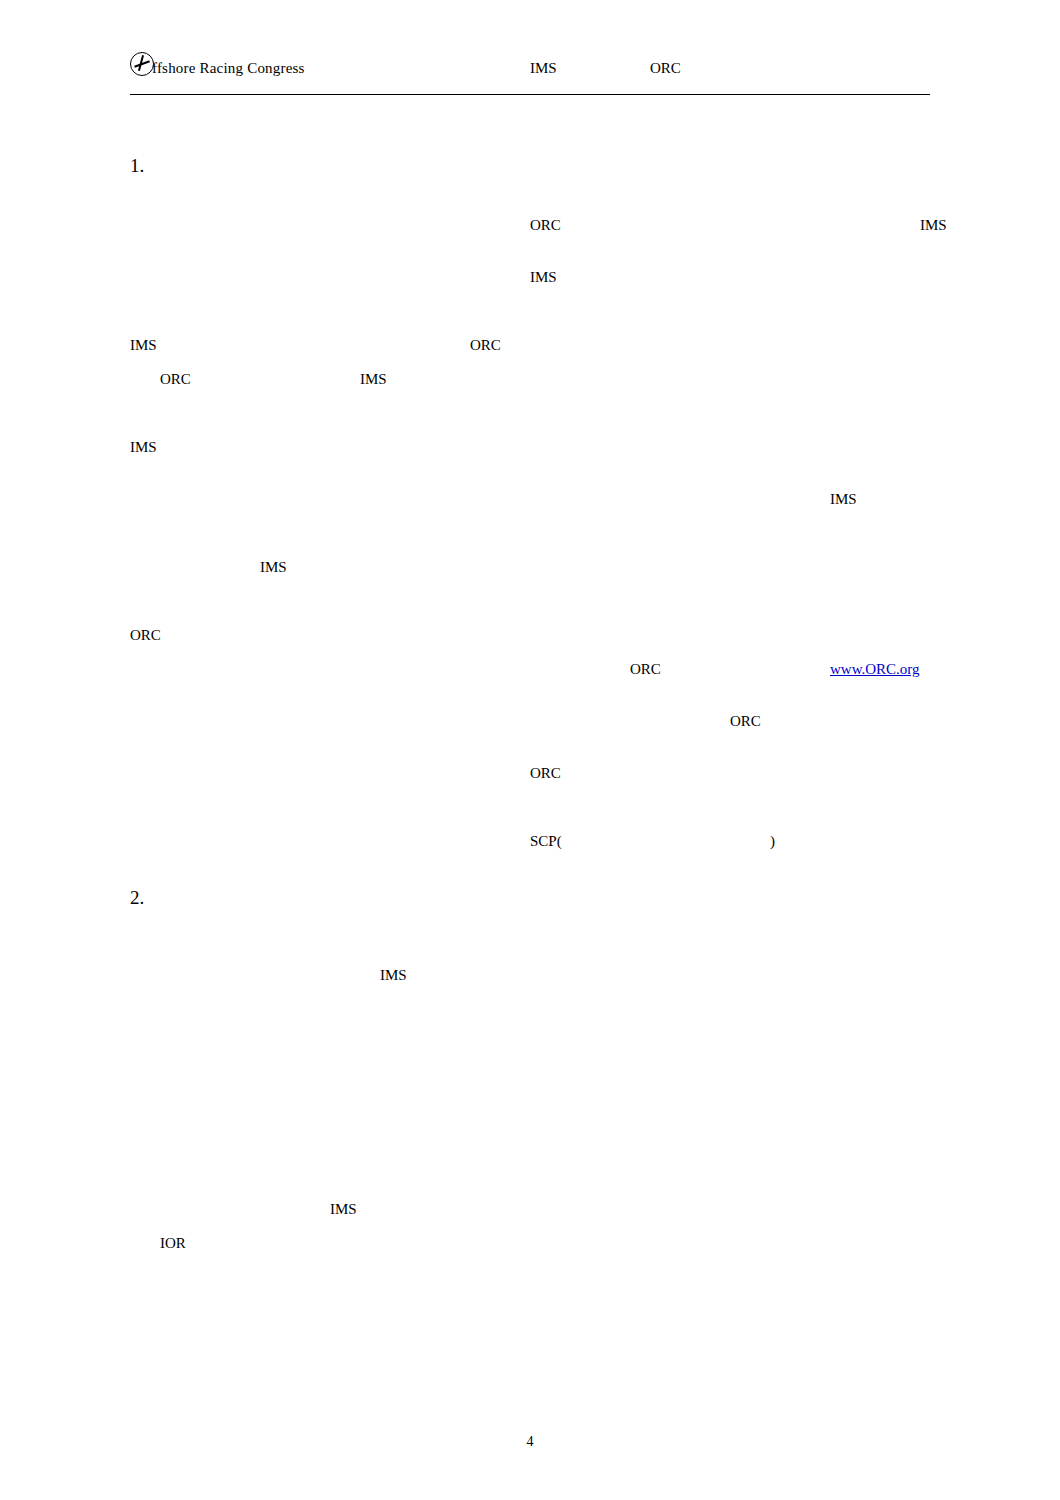ffshore Racing Congress
IMS
ORC
1.
ORC IMS
IMS
IMS ORC
ORC IMS
IMS
IMS
IMS
ORC
ORC www.ORC.org
ORC
ORC
SCP( )
2.
IMS
IMS
IOR
4